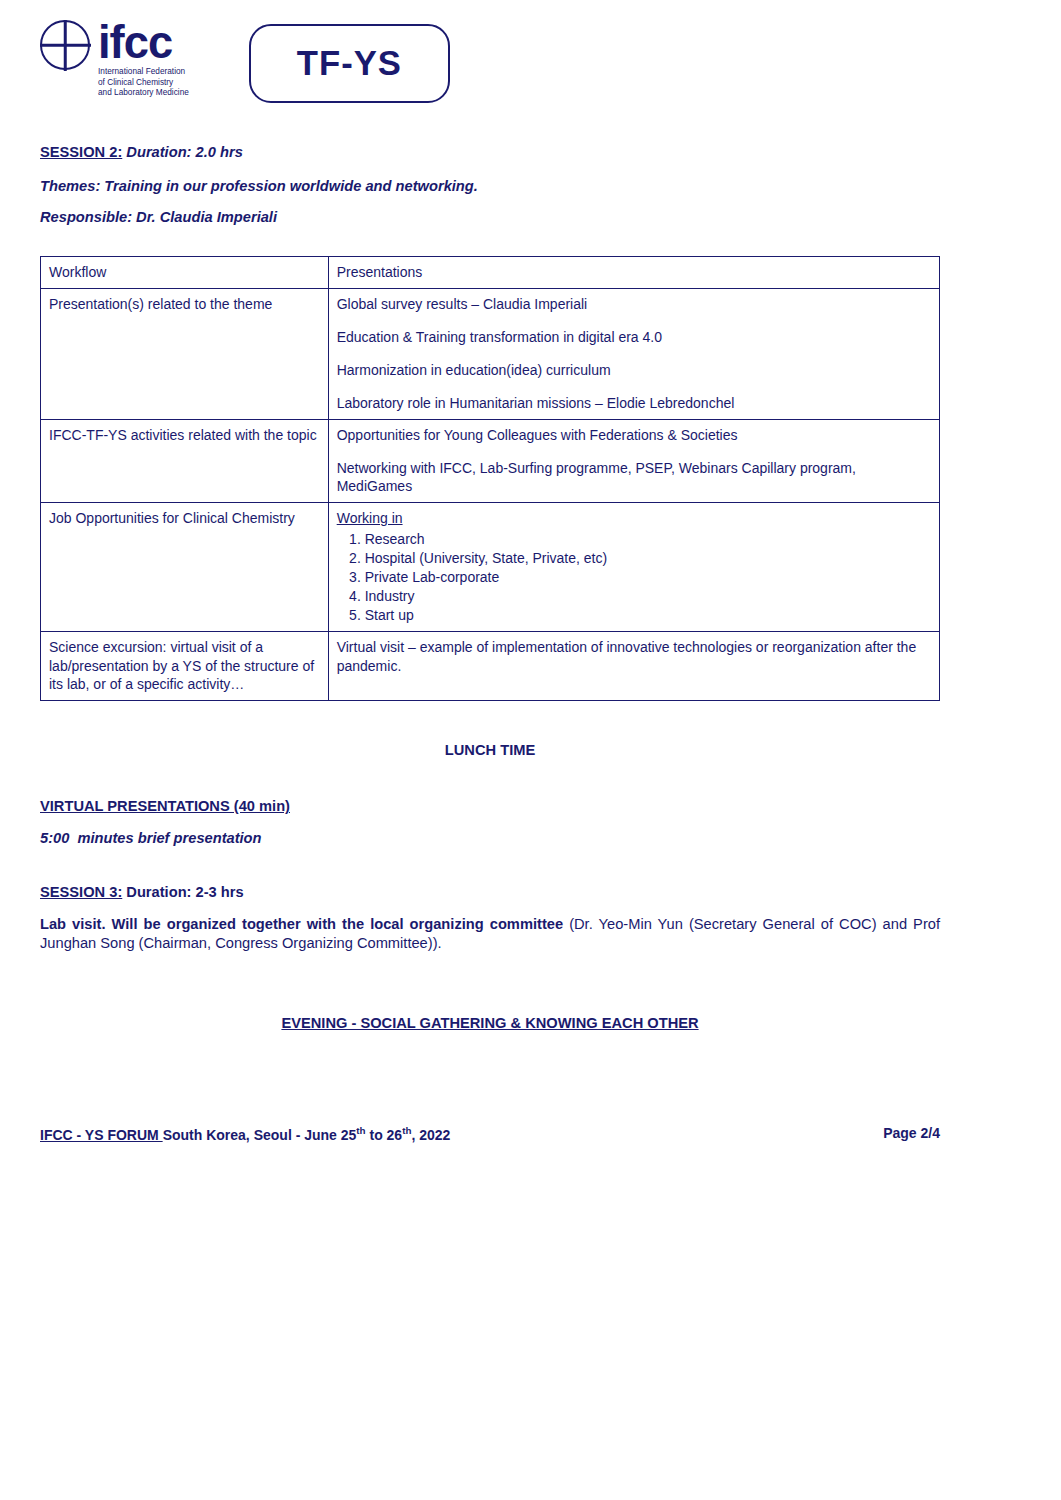ifcc International Federation
of Clinical Chemistry
and Laboratory Medicine
TF-YS
SESSION 2: Duration: 2.0 hrs
Themes: Training in our profession worldwide and networking.
Responsible: Dr. Claudia Imperiali
| Workflow | Presentations |
| --- | --- |
| Presentation(s) related to the theme | Global survey results – Claudia Imperiali Education & Training transformation in digital era 4.0 Harmonization in education(idea) curriculum Laboratory role in Humanitarian missions – Elodie Lebredonchel |
| IFCC-TF-YS activities related with the topic | Opportunities for Young Colleagues with Federations & Societies Networking with IFCC, Lab-Surfing programme, PSEP, Webinars Capillary program, MediGames |
| Job Opportunities for Clinical Chemistry | Working in Research Hospital (University, State, Private, etc) Private Lab-corporate Industry Start up |
| Science excursion: virtual visit of a lab/presentation by a YS of the structure of its lab, or of a specific activity… | Virtual visit – example of implementation of innovative technologies or reorganization after the pandemic. |
LUNCH TIME
VIRTUAL PRESENTATIONS (40 min)
5:00 minutes brief presentation
SESSION 3: Duration: 2-3 hrs
Lab visit. Will be organized together with the local organizing committee (Dr. Yeo-Min Yun (Secretary General of COC) and Prof Junghan Song (Chairman, Congress Organizing Committee)).
EVENING - SOCIAL GATHERING & KNOWING EACH OTHER
IFCC - YS FORUM South Korea, Seoul - June 25th to 26th, 2022
Page 2/4